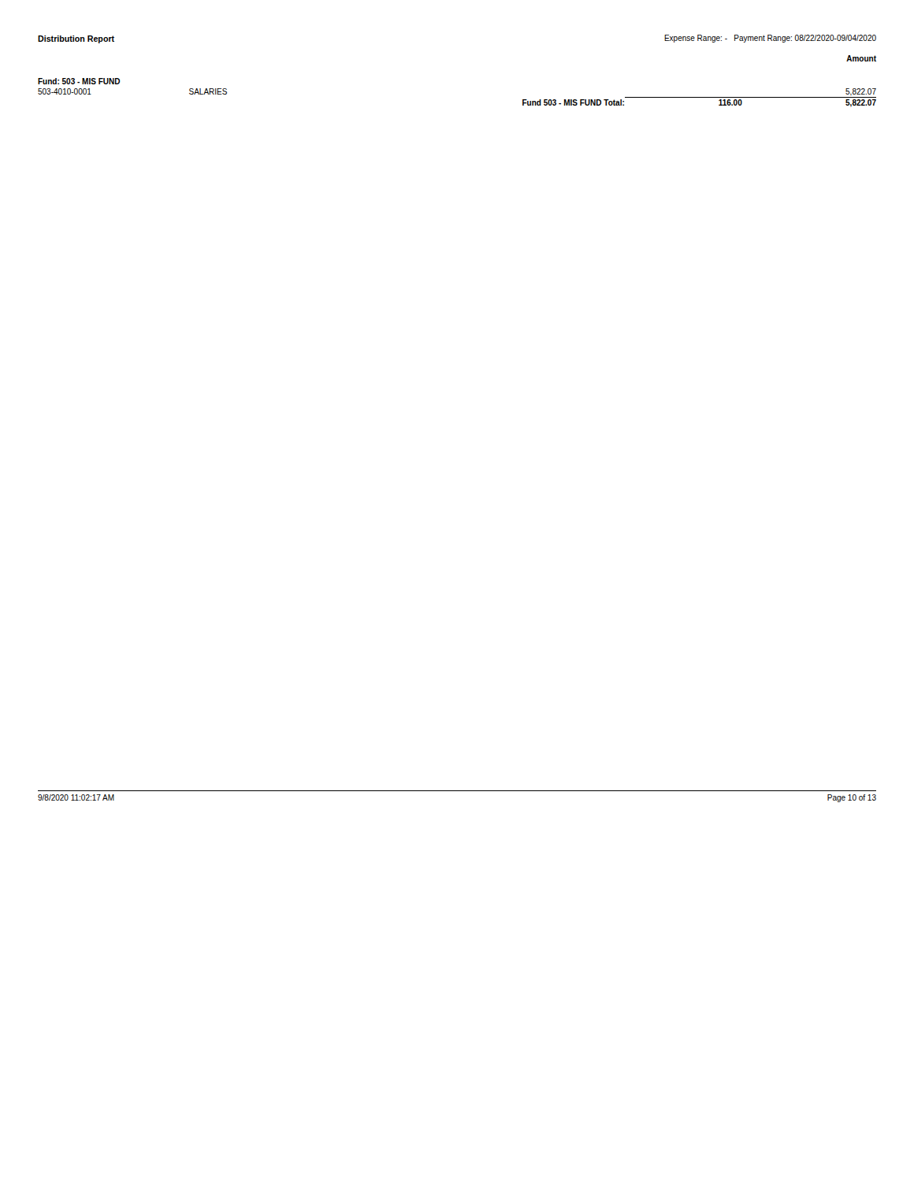| Distribution Report | Expense Range: - Payment Range: 08/22/2020-09/04/2020 |
Amount
Fund: 503 - MIS FUND
| 503-4010-0001 | SALARIES | | 5,822.07 |
| | Fund 503 - MIS FUND Total: | 116.00 | 5,822.07 |
9/8/2020 11:02:17 AM Page 10 of 13